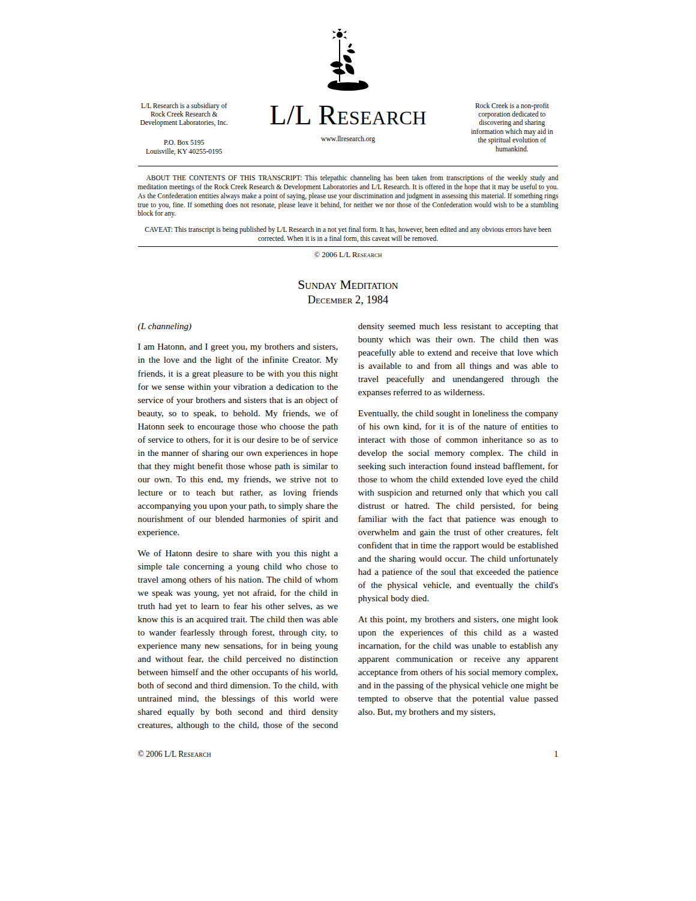L/L Research is a subsidiary of
Rock Creek Research &
Development Laboratories, Inc.
P.O. Box 5195
Louisville, KY 40255-0195
L/L Research
www.llresearch.org
Rock Creek is a non-profit
corporation dedicated to
discovering and sharing
information which may aid in
the spiritual evolution of
humankind.
ABOUT THE CONTENTS OF THIS TRANSCRIPT: This telepathic channeling has been taken from transcriptions of the weekly study and meditation meetings of the Rock Creek Research & Development Laboratories and L/L Research. It is offered in the hope that it may be useful to you. As the Confederation entities always make a point of saying, please use your discrimination and judgment in assessing this material. If something rings true to you, fine. If something does not resonate, please leave it behind, for neither we nor those of the Confederation would wish to be a stumbling block for any.
CAVEAT: This transcript is being published by L/L Research in a not yet final form. It has, however, been edited and any obvious errors have been corrected. When it is in a final form, this caveat will be removed.
© 2006 L/L Research
Sunday MeditationDecember 2, 1984
(L channeling)
I am Hatonn, and I greet you, my brothers and sisters, in the love and the light of the infinite Creator. My friends, it is a great pleasure to be with you this night for we sense within your vibration a dedication to the service of your brothers and sisters that is an object of beauty, so to speak, to behold. My friends, we of Hatonn seek to encourage those who choose the path of service to others, for it is our desire to be of service in the manner of sharing our own experiences in hope that they might benefit those whose path is similar to our own. To this end, my friends, we strive not to lecture or to teach but rather, as loving friends accompanying you upon your path, to simply share the nourishment of our blended harmonies of spirit and experience.
We of Hatonn desire to share with you this night a simple tale concerning a young child who chose to travel among others of his nation. The child of whom we speak was young, yet not afraid, for the child in truth had yet to learn to fear his other selves, as we know this is an acquired trait. The child then was able to wander fearlessly through forest, through city, to experience many new sensations, for in being young and without fear, the child perceived no distinction between himself and the other occupants of his world, both of second and third dimension. To the child, with untrained mind, the blessings of this world were shared equally by both second and third density creatures, although to the child, those of the second density seemed much less resistant to accepting that bounty which was their own. The child then was peacefully able to extend and receive that love which is available to and from all things and was able to travel peacefully and unendangered through the expanses referred to as wilderness.
Eventually, the child sought in loneliness the company of his own kind, for it is of the nature of entities to interact with those of common inheritance so as to develop the social memory complex. The child in seeking such interaction found instead bafflement, for those to whom the child extended love eyed the child with suspicion and returned only that which you call distrust or hatred. The child persisted, for being familiar with the fact that patience was enough to overwhelm and gain the trust of other creatures, felt confident that in time the rapport would be established and the sharing would occur. The child unfortunately had a patience of the soul that exceeded the patience of the physical vehicle, and eventually the child's physical body died.
At this point, my brothers and sisters, one might look upon the experiences of this child as a wasted incarnation, for the child was unable to establish any apparent communication or receive any apparent acceptance from others of his social memory complex, and in the passing of the physical vehicle one might be tempted to observe that the potential value passed also. But, my brothers and my sisters,
© 2006 L/L Research 1